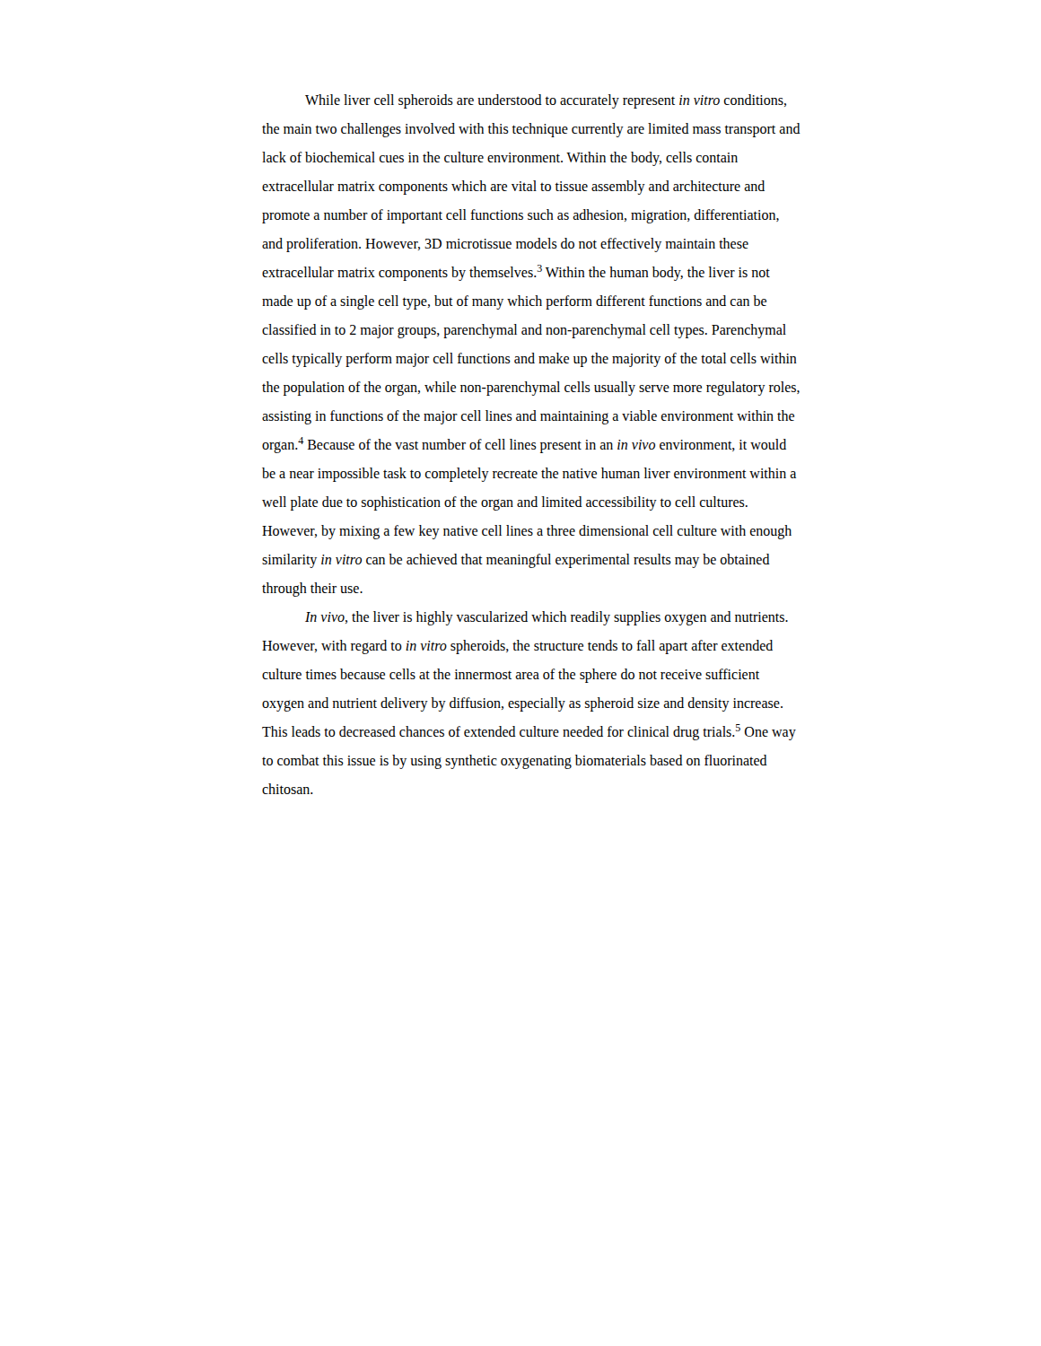While liver cell spheroids are understood to accurately represent in vitro conditions, the main two challenges involved with this technique currently are limited mass transport and lack of biochemical cues in the culture environment. Within the body, cells contain extracellular matrix components which are vital to tissue assembly and architecture and promote a number of important cell functions such as adhesion, migration, differentiation, and proliferation. However, 3D microtissue models do not effectively maintain these extracellular matrix components by themselves.3 Within the human body, the liver is not made up of a single cell type, but of many which perform different functions and can be classified in to 2 major groups, parenchymal and non-parenchymal cell types. Parenchymal cells typically perform major cell functions and make up the majority of the total cells within the population of the organ, while non-parenchymal cells usually serve more regulatory roles, assisting in functions of the major cell lines and maintaining a viable environment within the organ.4 Because of the vast number of cell lines present in an in vivo environment, it would be a near impossible task to completely recreate the native human liver environment within a well plate due to sophistication of the organ and limited accessibility to cell cultures. However, by mixing a few key native cell lines a three dimensional cell culture with enough similarity in vitro can be achieved that meaningful experimental results may be obtained through their use.
In vivo, the liver is highly vascularized which readily supplies oxygen and nutrients. However, with regard to in vitro spheroids, the structure tends to fall apart after extended culture times because cells at the innermost area of the sphere do not receive sufficient oxygen and nutrient delivery by diffusion, especially as spheroid size and density increase. This leads to decreased chances of extended culture needed for clinical drug trials.5 One way to combat this issue is by using synthetic oxygenating biomaterials based on fluorinated chitosan.